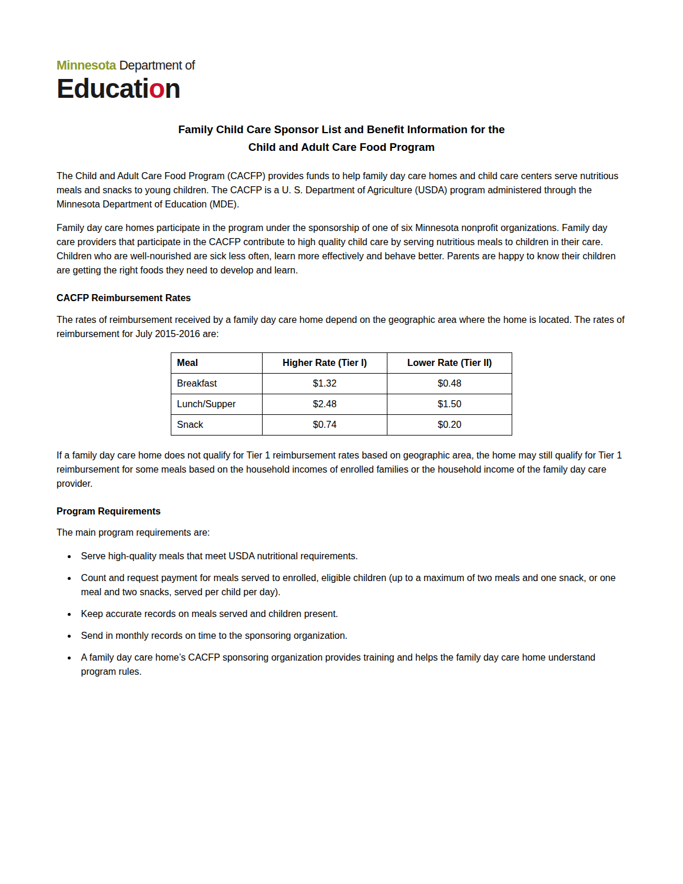Minnesota Department of
Education
Family Child Care Sponsor List and Benefit Information for the
Child and Adult Care Food Program
The Child and Adult Care Food Program (CACFP) provides funds to help family day care homes and child care centers serve nutritious meals and snacks to young children. The CACFP is a U. S. Department of Agriculture (USDA) program administered through the Minnesota Department of Education (MDE).
Family day care homes participate in the program under the sponsorship of one of six Minnesota nonprofit organizations. Family day care providers that participate in the CACFP contribute to high quality child care by serving nutritious meals to children in their care. Children who are well-nourished are sick less often, learn more effectively and behave better. Parents are happy to know their children are getting the right foods they need to develop and learn.
CACFP Reimbursement Rates
The rates of reimbursement received by a family day care home depend on the geographic area where the home is located. The rates of reimbursement for July 2015-2016 are:
| Meal | Higher Rate (Tier I) | Lower Rate (Tier II) |
| --- | --- | --- |
| Breakfast | $1.32 | $0.48 |
| Lunch/Supper | $2.48 | $1.50 |
| Snack | $0.74 | $0.20 |
If a family day care home does not qualify for Tier 1 reimbursement rates based on geographic area, the home may still qualify for Tier 1 reimbursement for some meals based on the household incomes of enrolled families or the household income of the family day care provider.
Program Requirements
The main program requirements are:
Serve high-quality meals that meet USDA nutritional requirements.
Count and request payment for meals served to enrolled, eligible children (up to a maximum of two meals and one snack, or one meal and two snacks, served per child per day).
Keep accurate records on meals served and children present.
Send in monthly records on time to the sponsoring organization.
A family day care home’s CACFP sponsoring organization provides training and helps the family day care home understand program rules.